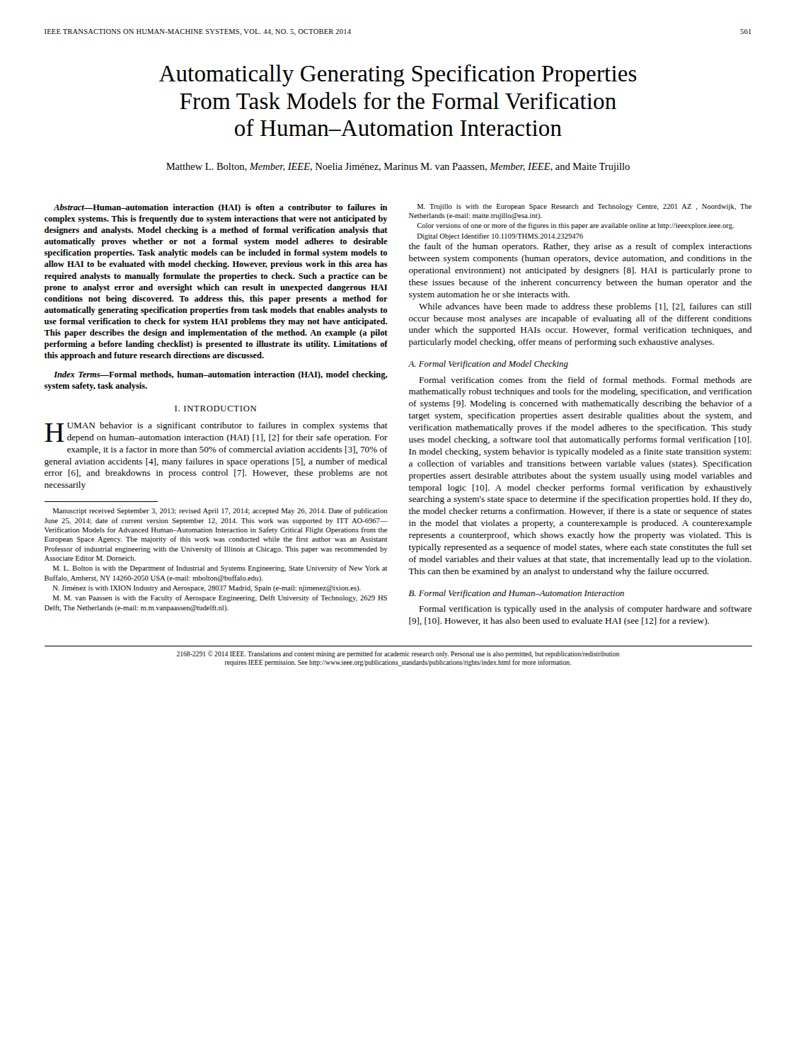IEEE Transactions on Human-Machine Systems, Vol. 44, No. 5, October 2014 561
Automatically Generating Specification Properties
From Task Models for the Formal Verification
of Human–Automation Interaction
Matthew L. Bolton, Member, IEEE, Noelia Jiménez, Marinus M. van Paassen, Member, IEEE, and Maite Trujillo
Abstract—Human–automation interaction (HAI) is often a contributor to failures in complex systems. This is frequently due to system interactions that were not anticipated by designers and analysts. Model checking is a method of formal verification analysis that automatically proves whether or not a formal system model adheres to desirable specification properties. Task analytic models can be included in formal system models to allow HAI to be evaluated with model checking. However, previous work in this area has required analysts to manually formulate the properties to check. Such a practice can be prone to analyst error and oversight which can result in unexpected dangerous HAI conditions not being discovered. To address this, this paper presents a method for automatically generating specification properties from task models that enables analysts to use formal verification to check for system HAI problems they may not have anticipated. This paper describes the design and implementation of the method. An example (a pilot performing a before landing checklist) is presented to illustrate its utility. Limitations of this approach and future research directions are discussed.
Index Terms—Formal methods, human–automation interaction (HAI), model checking, system safety, task analysis.
I. Introduction
HUMAN behavior is a significant contributor to failures in complex systems that depend on human–automation interaction (HAI) [1], [2] for their safe operation. For example, it is a factor in more than 50% of commercial aviation accidents [3], 70% of general aviation accidents [4], many failures in space operations [5], a number of medical error [6], and breakdowns in process control [7]. However, these problems are not necessarily
Manuscript received September 3, 2013; revised April 17, 2014; accepted May 26, 2014. Date of publication June 25, 2014; date of current version September 12, 2014. This work was supported by ITT AO-6967—Verification Models for Advanced Human–Automation Interaction in Safety Critical Flight Operations from the European Space Agency. The majority of this work was conducted while the first author was an Assistant Professor of industrial engineering with the University of Illinois at Chicago. This paper was recommended by Associate Editor M. Dorneich.
M. L. Bolton is with the Department of Industrial and Systems Engineering, State University of New York at Buffalo, Amherst, NY 14260-2050 USA (e-mail: mbolton@buffalo.edu).
N. Jiménez is with IXION Industry and Aerospace, 28037 Madrid, Spain (e-mail: njimenez@ixion.es).
M. M. van Paassen is with the Faculty of Aerospace Engineering, Delft University of Technology, 2629 HS Delft, The Netherlands (e-mail: m.m.vanpaassen@tudelft.nl).
M. Trujillo is with the European Space Research and Technology Centre, 2201 AZ , Noordwijk, The Netherlands (e-mail: maite.trujillo@esa.int).
Color versions of one or more of the figures in this paper are available online at http://ieeexplore.ieee.org.
Digital Object Identifier 10.1109/THMS.2014.2329476
the fault of the human operators. Rather, they arise as a result of complex interactions between system components (human operators, device automation, and conditions in the operational environment) not anticipated by designers [8]. HAI is particularly prone to these issues because of the inherent concurrency between the human operator and the system automation he or she interacts with.
While advances have been made to address these problems [1], [2], failures can still occur because most analyses are incapable of evaluating all of the different conditions under which the supported HAIs occur. However, formal verification techniques, and particularly model checking, offer means of performing such exhaustive analyses.
A. Formal Verification and Model Checking
Formal verification comes from the field of formal methods. Formal methods are mathematically robust techniques and tools for the modeling, specification, and verification of systems [9]. Modeling is concerned with mathematically describing the behavior of a target system, specification properties assert desirable qualities about the system, and verification mathematically proves if the model adheres to the specification. This study uses model checking, a software tool that automatically performs formal verification [10]. In model checking, system behavior is typically modeled as a finite state transition system: a collection of variables and transitions between variable values (states). Specification properties assert desirable attributes about the system usually using model variables and temporal logic [10]. A model checker performs formal verification by exhaustively searching a system's state space to determine if the specification properties hold. If they do, the model checker returns a confirmation. However, if there is a state or sequence of states in the model that violates a property, a counterexample is produced. A counterexample represents a counterproof, which shows exactly how the property was violated. This is typically represented as a sequence of model states, where each state constitutes the full set of model variables and their values at that state, that incrementally lead up to the violation. This can then be examined by an analyst to understand why the failure occurred.
B. Formal Verification and Human–Automation Interaction
Formal verification is typically used in the analysis of computer hardware and software [9], [10]. However, it has also been used to evaluate HAI (see [12] for a review).
2168-2291 © 2014 IEEE. Translations and content mining are permitted for academic research only. Personal use is also permitted, but republication/redistribution requires IEEE permission. See http://www.ieee.org/publications_standards/publications/rights/index.html for more information.